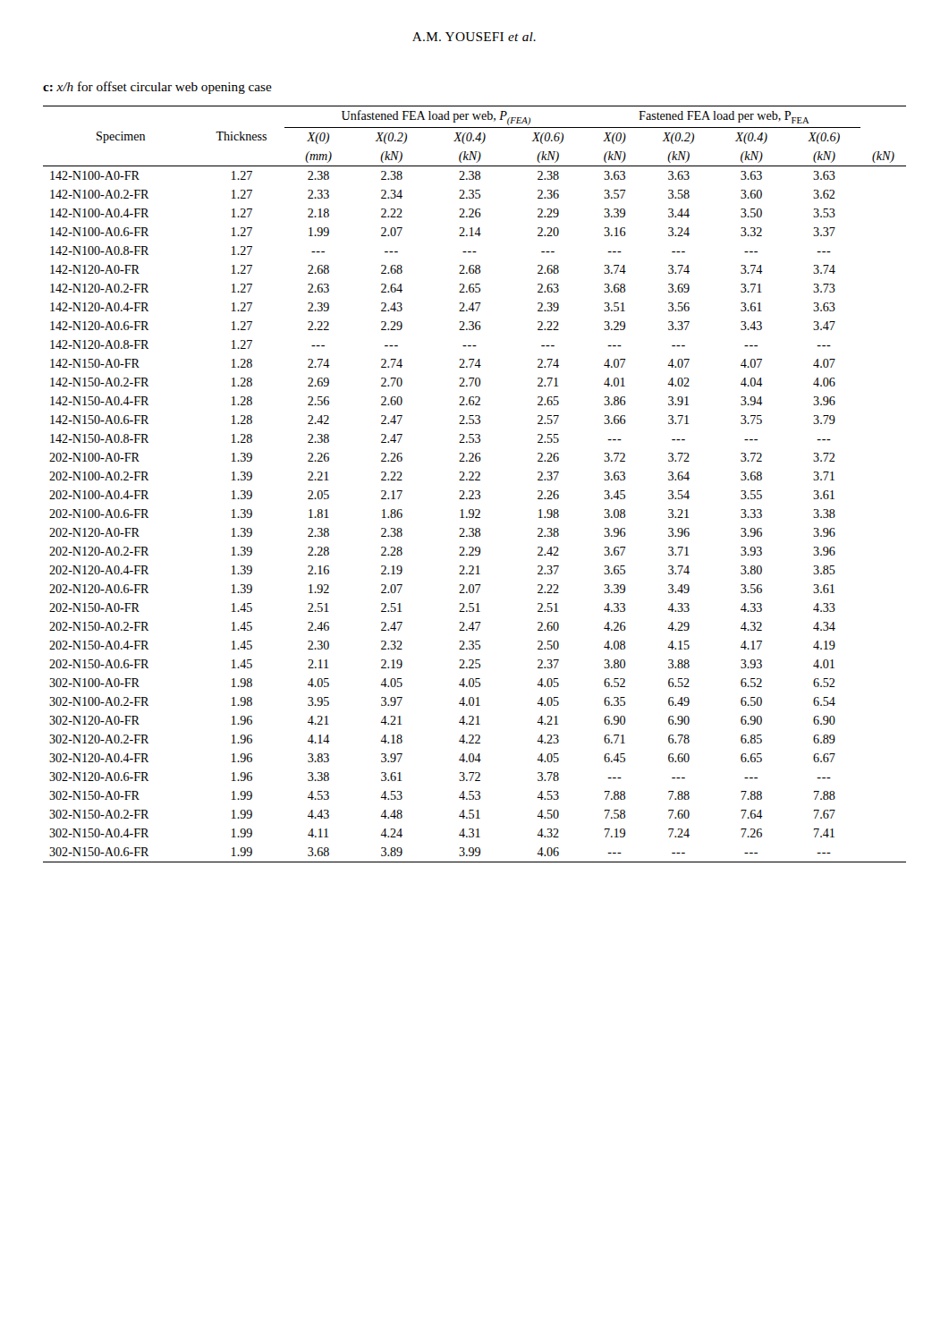A.M. YOUSEFI et al.
c: x/h for offset circular web opening case
| Specimen | Thickness | Unfastened FEA load per web, P (FEA) | Fastened FEA load per web, P FEA |
| --- | --- | --- | --- |
| X(0) | X(0.2) | X(0.4) | X(0.6) | X(0) | X(0.2) | X(0.4) | X(0.6) |
| (mm) | (kN) | (kN) | (kN) | (kN) | (kN) | (kN) | (kN) | (kN) |
| 142-N100-A0-FR | 1.27 | 2.38 | 2.38 | 2.38 | 2.38 | 3.63 | 3.63 | 3.63 | 3.63 |
| 142-N100-A0.2-FR | 1.27 | 2.33 | 2.34 | 2.35 | 2.36 | 3.57 | 3.58 | 3.60 | 3.62 |
| 142-N100-A0.4-FR | 1.27 | 2.18 | 2.22 | 2.26 | 2.29 | 3.39 | 3.44 | 3.50 | 3.53 |
| 142-N100-A0.6-FR | 1.27 | 1.99 | 2.07 | 2.14 | 2.20 | 3.16 | 3.24 | 3.32 | 3.37 |
| 142-N100-A0.8-FR | 1.27 | --- | --- | --- | --- | --- | --- | --- | --- |
| 142-N120-A0-FR | 1.27 | 2.68 | 2.68 | 2.68 | 2.68 | 3.74 | 3.74 | 3.74 | 3.74 |
| 142-N120-A0.2-FR | 1.27 | 2.63 | 2.64 | 2.65 | 2.63 | 3.68 | 3.69 | 3.71 | 3.73 |
| 142-N120-A0.4-FR | 1.27 | 2.39 | 2.43 | 2.47 | 2.39 | 3.51 | 3.56 | 3.61 | 3.63 |
| 142-N120-A0.6-FR | 1.27 | 2.22 | 2.29 | 2.36 | 2.22 | 3.29 | 3.37 | 3.43 | 3.47 |
| 142-N120-A0.8-FR | 1.27 | --- | --- | --- | --- | --- | --- | --- | --- |
| 142-N150-A0-FR | 1.28 | 2.74 | 2.74 | 2.74 | 2.74 | 4.07 | 4.07 | 4.07 | 4.07 |
| 142-N150-A0.2-FR | 1.28 | 2.69 | 2.70 | 2.70 | 2.71 | 4.01 | 4.02 | 4.04 | 4.06 |
| 142-N150-A0.4-FR | 1.28 | 2.56 | 2.60 | 2.62 | 2.65 | 3.86 | 3.91 | 3.94 | 3.96 |
| 142-N150-A0.6-FR | 1.28 | 2.42 | 2.47 | 2.53 | 2.57 | 3.66 | 3.71 | 3.75 | 3.79 |
| 142-N150-A0.8-FR | 1.28 | 2.38 | 2.47 | 2.53 | 2.55 | --- | --- | --- | --- |
| 202-N100-A0-FR | 1.39 | 2.26 | 2.26 | 2.26 | 2.26 | 3.72 | 3.72 | 3.72 | 3.72 |
| 202-N100-A0.2-FR | 1.39 | 2.21 | 2.22 | 2.22 | 2.37 | 3.63 | 3.64 | 3.68 | 3.71 |
| 202-N100-A0.4-FR | 1.39 | 2.05 | 2.17 | 2.23 | 2.26 | 3.45 | 3.54 | 3.55 | 3.61 |
| 202-N100-A0.6-FR | 1.39 | 1.81 | 1.86 | 1.92 | 1.98 | 3.08 | 3.21 | 3.33 | 3.38 |
| 202-N120-A0-FR | 1.39 | 2.38 | 2.38 | 2.38 | 2.38 | 3.96 | 3.96 | 3.96 | 3.96 |
| 202-N120-A0.2-FR | 1.39 | 2.28 | 2.28 | 2.29 | 2.42 | 3.67 | 3.71 | 3.93 | 3.96 |
| 202-N120-A0.4-FR | 1.39 | 2.16 | 2.19 | 2.21 | 2.37 | 3.65 | 3.74 | 3.80 | 3.85 |
| 202-N120-A0.6-FR | 1.39 | 1.92 | 2.07 | 2.07 | 2.22 | 3.39 | 3.49 | 3.56 | 3.61 |
| 202-N150-A0-FR | 1.45 | 2.51 | 2.51 | 2.51 | 2.51 | 4.33 | 4.33 | 4.33 | 4.33 |
| 202-N150-A0.2-FR | 1.45 | 2.46 | 2.47 | 2.47 | 2.60 | 4.26 | 4.29 | 4.32 | 4.34 |
| 202-N150-A0.4-FR | 1.45 | 2.30 | 2.32 | 2.35 | 2.50 | 4.08 | 4.15 | 4.17 | 4.19 |
| 202-N150-A0.6-FR | 1.45 | 2.11 | 2.19 | 2.25 | 2.37 | 3.80 | 3.88 | 3.93 | 4.01 |
| 302-N100-A0-FR | 1.98 | 4.05 | 4.05 | 4.05 | 4.05 | 6.52 | 6.52 | 6.52 | 6.52 |
| 302-N100-A0.2-FR | 1.98 | 3.95 | 3.97 | 4.01 | 4.05 | 6.35 | 6.49 | 6.50 | 6.54 |
| 302-N120-A0-FR | 1.96 | 4.21 | 4.21 | 4.21 | 4.21 | 6.90 | 6.90 | 6.90 | 6.90 |
| 302-N120-A0.2-FR | 1.96 | 4.14 | 4.18 | 4.22 | 4.23 | 6.71 | 6.78 | 6.85 | 6.89 |
| 302-N120-A0.4-FR | 1.96 | 3.83 | 3.97 | 4.04 | 4.05 | 6.45 | 6.60 | 6.65 | 6.67 |
| 302-N120-A0.6-FR | 1.96 | 3.38 | 3.61 | 3.72 | 3.78 | --- | --- | --- | --- |
| 302-N150-A0-FR | 1.99 | 4.53 | 4.53 | 4.53 | 4.53 | 7.88 | 7.88 | 7.88 | 7.88 |
| 302-N150-A0.2-FR | 1.99 | 4.43 | 4.48 | 4.51 | 4.50 | 7.58 | 7.60 | 7.64 | 7.67 |
| 302-N150-A0.4-FR | 1.99 | 4.11 | 4.24 | 4.31 | 4.32 | 7.19 | 7.24 | 7.26 | 7.41 |
| 302-N150-A0.6-FR | 1.99 | 3.68 | 3.89 | 3.99 | 4.06 | --- | --- | --- | --- |